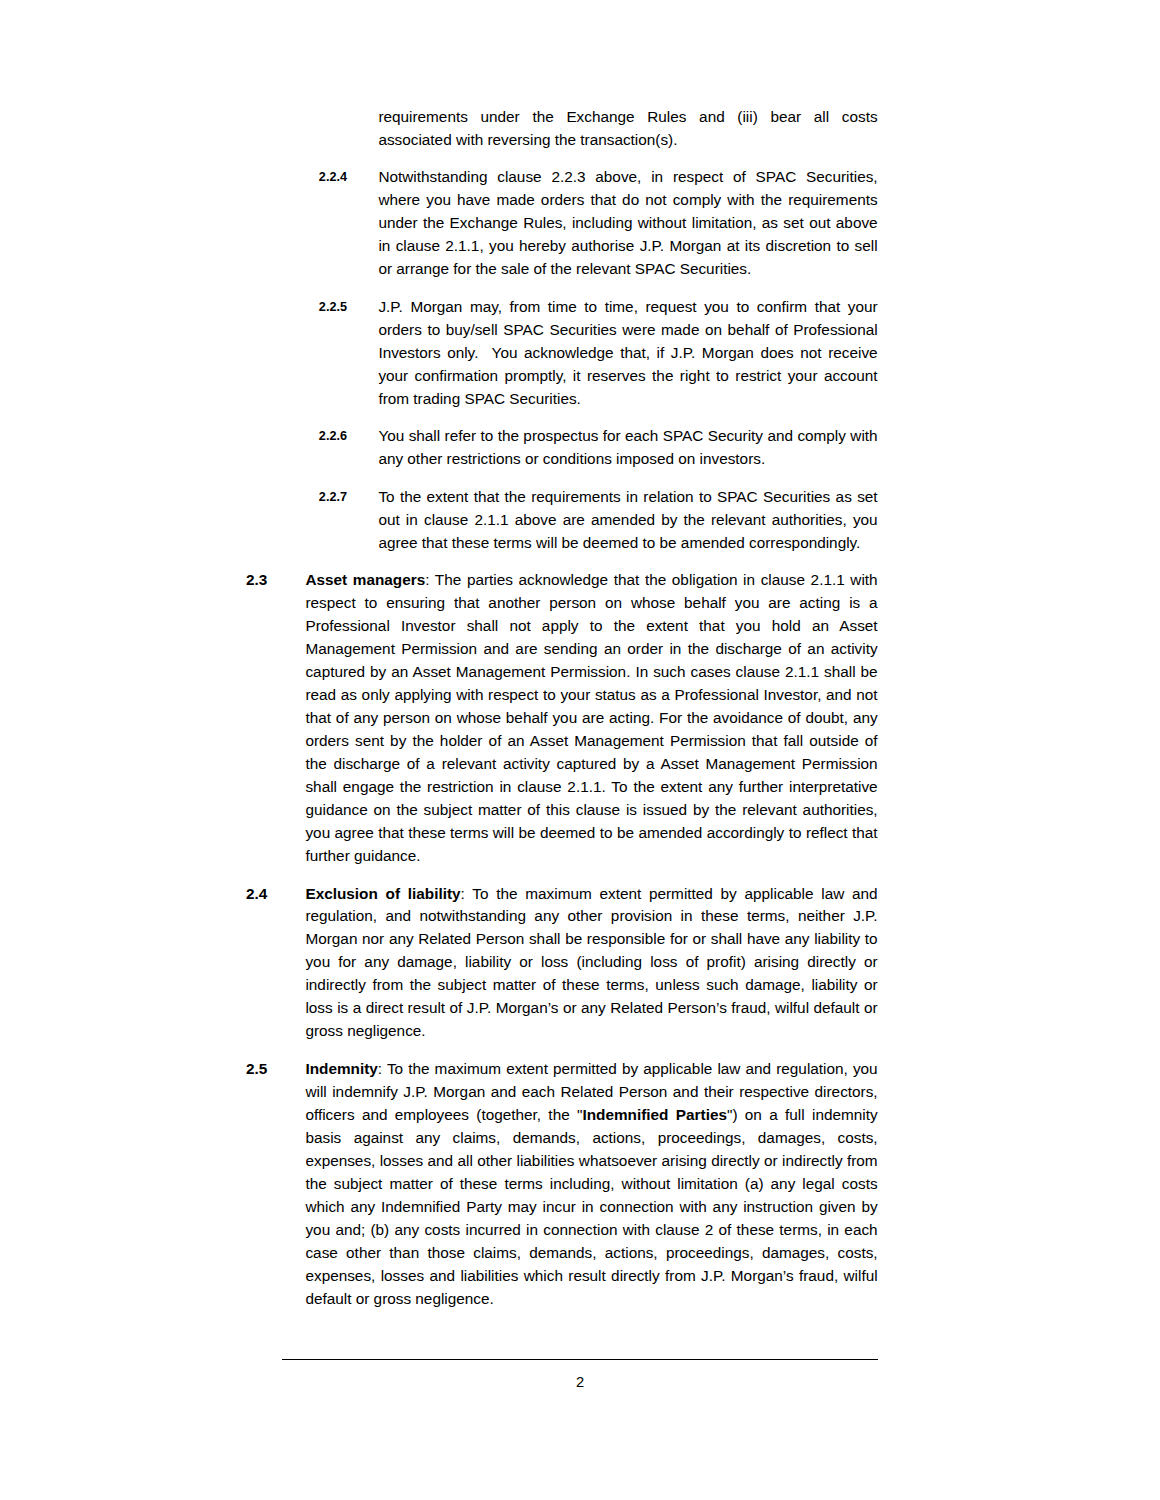requirements under the Exchange Rules and (iii) bear all costs associated with reversing the transaction(s).
2.2.4
Notwithstanding clause 2.2.3 above, in respect of SPAC Securities, where you have made orders that do not comply with the requirements under the Exchange Rules, including without limitation, as set out above in clause 2.1.1, you hereby authorise J.P. Morgan at its discretion to sell or arrange for the sale of the relevant SPAC Securities.
2.2.5
J.P. Morgan may, from time to time, request you to confirm that your orders to buy/sell SPAC Securities were made on behalf of Professional Investors only. You acknowledge that, if J.P. Morgan does not receive your confirmation promptly, it reserves the right to restrict your account from trading SPAC Securities.
2.2.6
You shall refer to the prospectus for each SPAC Security and comply with any other restrictions or conditions imposed on investors.
2.2.7
To the extent that the requirements in relation to SPAC Securities as set out in clause 2.1.1 above are amended by the relevant authorities, you agree that these terms will be deemed to be amended correspondingly.
2.3
Asset managers: The parties acknowledge that the obligation in clause 2.1.1 with respect to ensuring that another person on whose behalf you are acting is a Professional Investor shall not apply to the extent that you hold an Asset Management Permission and are sending an order in the discharge of an activity captured by an Asset Management Permission. In such cases clause 2.1.1 shall be read as only applying with respect to your status as a Professional Investor, and not that of any person on whose behalf you are acting. For the avoidance of doubt, any orders sent by the holder of an Asset Management Permission that fall outside of the discharge of a relevant activity captured by a Asset Management Permission shall engage the restriction in clause 2.1.1. To the extent any further interpretative guidance on the subject matter of this clause is issued by the relevant authorities, you agree that these terms will be deemed to be amended accordingly to reflect that further guidance.
2.4
Exclusion of liability: To the maximum extent permitted by applicable law and regulation, and notwithstanding any other provision in these terms, neither J.P. Morgan nor any Related Person shall be responsible for or shall have any liability to you for any damage, liability or loss (including loss of profit) arising directly or indirectly from the subject matter of these terms, unless such damage, liability or loss is a direct result of J.P. Morgan’s or any Related Person’s fraud, wilful default or gross negligence.
2.5
Indemnity: To the maximum extent permitted by applicable law and regulation, you will indemnify J.P. Morgan and each Related Person and their respective directors, officers and employees (together, the "Indemnified Parties") on a full indemnity basis against any claims, demands, actions, proceedings, damages, costs, expenses, losses and all other liabilities whatsoever arising directly or indirectly from the subject matter of these terms including, without limitation (a) any legal costs which any Indemnified Party may incur in connection with any instruction given by you and; (b) any costs incurred in connection with clause 2 of these terms, in each case other than those claims, demands, actions, proceedings, damages, costs, expenses, losses and liabilities which result directly from J.P. Morgan’s fraud, wilful default or gross negligence.
2